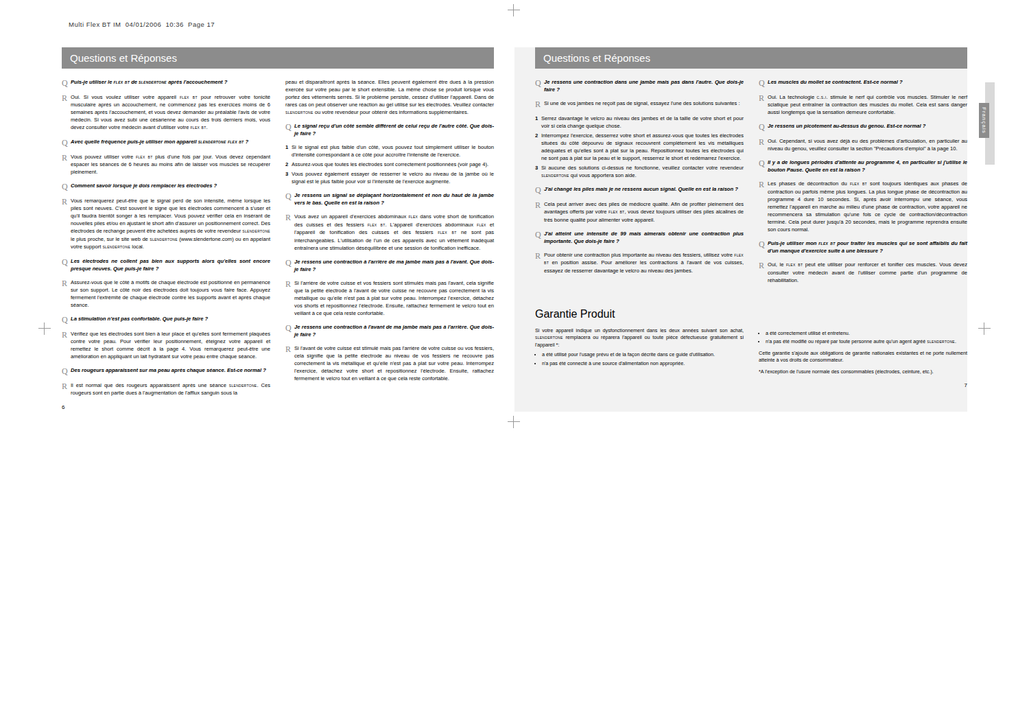Multi Flex BT IM 04/01/2006 10:36 Page 17
Français
Questions et Réponses
Q
Puis-je utiliser le flex bt de slendertone après l'accouchement ?
R
Oui. Si vous voulez utiliser votre appareil flex bt pour retrouver votre tonicité musculaire après un accouchement, ne commencez pas les exercices moins de 6 semaines après l'accouchement, et vous devez demander au préalable l'avis de votre médecin. Si vous avez subi une césarienne au cours des trois derniers mois, vous devez consulter votre médecin avant d'utiliser votre flex bt.
Q
Avec quelle fréquence puis-je utiliser mon appareil slendertone flex bt ?
R
Vous pouvez utiliser votre flex bt plus d'une fois par jour. Vous devez cependant espacer les séances de 6 heures au moins afin de laisser vos muscles se récupérer pleinement.
Q
Comment savoir lorsque je dois remplacer les électrodes ?
R
Vous remarquerez peut-être que le signal perd de son intensité, même lorsque les piles sont neuves. C'est souvent le signe que les électrodes commencent à s'user et qu'il faudra bientôt songer à les remplacer. Vous pouvez vérifier cela en insérant de nouvelles piles et/ou en ajustant le short afin d'assurer un positionnement correct. Des électrodes de rechange peuvent être achetées auprès de votre revendeur slendertone le plus proche, sur le site web de slendertone (www.slendertone.com) ou en appelant votre support slendertone local.
Q
Les électrodes ne collent pas bien aux supports alors qu'elles sont encore presque neuves. Que puis-je faire ?
R
Assurez-vous que le côté à motifs de chaque électrode est positionné en permanence sur son support. Le côté noir des électrodes doit toujours vous faire face. Appuyez fermement l'extrémité de chaque électrode contre les supports avant et après chaque séance.
Q
La stimulation n'est pas confortable. Que puis-je faire ?
R
Vérifiez que les électrodes sont bien à leur place et qu'elles sont fermement plaquées contre votre peau. Pour vérifier leur positionnement, éteignez votre appareil et remettez le short comme décrit à la page 4. Vous remarquerez peut-être une amélioration en appliquant un lait hydratant sur votre peau entre chaque séance.
Q
Des rougeurs apparaissent sur ma peau après chaque séance. Est-ce normal ?
R
Il est normal que des rougeurs apparaissent après une séance slendertone. Ces rougeurs sont en partie dues à l'augmentation de l'afflux sanguin sous la
6
peau et disparaîtront après la séance. Elles peuvent également être dues à la pression exercée sur votre peau par le short extensible. La même chose se produit lorsque vous portez des vêtements serrés. Si le problème persiste, cessez d'utiliser l'appareil. Dans de rares cas on peut observer une réaction au gel utilisé sur les électrodes. Veuillez contacter slendertone ou votre revendeur pour obtenir des informations supplémentaires.
Q
Le signal reçu d'un côté semble différent de celui reçu de l'autre côté. Que dois-je faire ?
1
Si le signal est plus faible d'un côté, vous pouvez tout simplement utiliser le bouton d'intensité correspondant à ce côté pour accroître l'intensité de l'exercice.
2
Assurez-vous que toutes les électrodes sont correctement positionnées (voir page 4).
3
Vous pouvez également essayer de resserrer le velcro au niveau de la jambe où le signal est le plus faible pour voir si l'intensité de l'exercice augmente.
Q
Je ressens un signal se déplaçant horizontalement et non du haut de la jambe vers le bas. Quelle en est la raison ?
R
Vous avez un appareil d'exercices abdominaux flex dans votre short de tonification des cuisses et des fessiers flex bt. L'appareil d'exercices abdominaux flex et l'appareil de tonification des cuisses et des fessiers flex bt ne sont pas interchangeables. L'utilisation de l'un de ces appareils avec un vêtement inadéquat entraînera une stimulation déséquilibrée et une session de tonification inefficace.
Q
Je ressens une contraction à l'arrière de ma jambe mais pas à l'avant. Que dois-je faire ?
R
Si l'arrière de votre cuisse et vos fessiers sont stimulés mais pas l'avant, cela signifie que la petite électrode à l'avant de votre cuisse ne recouvre pas correctement la vis métallique ou qu'elle n'est pas à plat sur votre peau. Interrompez l'exercice, détachez vos shorts et repositionnez l'électrode. Ensuite, rattachez fermement le velcro tout en veillant à ce que cela reste confortable.
Q
Je ressens une contraction à l'avant de ma jambe mais pas à l'arrière. Que dois-je faire ?
R
Si l'avant de votre cuisse est stimulé mais pas l'arrière de votre cuisse ou vos fessiers, cela signifie que la petite électrode au niveau de vos fessiers ne recouvre pas correctement la vis métallique et qu'elle n'est pas à plat sur votre peau. Interrompez l'exercice, détachez votre short et repositionnez l'électrode. Ensuite, rattachez fermement le velcro tout en veillant à ce que cela reste confortable.
Questions et Réponses
Q
Je ressens une contraction dans une jambe mais pas dans l'autre. Que dois-je faire ?
R
Si une de vos jambes ne reçoit pas de signal, essayez l'une des solutions suivantes :
1
Serrez davantage le velcro au niveau des jambes et de la taille de votre short et pour voir si cela change quelque chose.
2
Interrompez l'exercice, desserrez votre short et assurez-vous que toutes les électrodes situées du côté dépourvu de signaux recouvrent complètement les vis métalliques adéquates et qu'elles sont à plat sur la peau. Repositionnez toutes les électrodes qui ne sont pas à plat sur la peau et le support, resserrez le short et redémarrez l'exercice.
3
Si aucune des solutions ci-dessus ne fonctionne, veuillez contacter votre revendeur slendertone qui vous apportera son aide.
Q
J'ai changé les piles mais je ne ressens aucun signal. Quelle en est la raison ?
R
Cela peut arriver avec des piles de médiocre qualité. Afin de profiter pleinement des avantages offerts par votre flex bt, vous devez toujours utiliser des piles alcalines de très bonne qualité pour alimenter votre appareil.
Q
J'ai atteint une intensité de 99 mais aimerais obtenir une contraction plus importante. Que dois-je faire ?
R
Pour obtenir une contraction plus importante au niveau des fessiers, utilisez votre flex bt en position assise. Pour améliorer les contractions à l'avant de vos cuisses, essayez de resserrer davantage le velcro au niveau des jambes.
Q
Les muscles du mollet se contractent. Est-ce normal ?
R
Oui. La technologie c.s.i. stimule le nerf qui contrôle vos muscles. Stimuler le nerf sciatique peut entraîner la contraction des muscles du mollet. Cela est sans danger aussi longtemps que la sensation demeure confortable.
Q
Je ressens un picotement au-dessus du genou. Est-ce normal ?
R
Oui. Cependant, si vous avez déjà eu des problèmes d'articulation, en particulier au niveau du genou, veuillez consulter la section "Précautions d'emploi" à la page 10.
Q
Il y a de longues périodes d'attente au programme 4, en particulier si j'utilise le bouton Pause. Quelle en est la raison ?
R
Les phases de décontraction du flex bt sont toujours identiques aux phases de contraction ou parfois même plus longues. La plus longue phase de décontraction au programme 4 dure 10 secondes. Si, après avoir interrompu une séance, vous remettez l'appareil en marche au milieu d'une phase de contraction, votre appareil ne recommencera sa stimulation qu'une fois ce cycle de contraction/décontraction terminé. Cela peut durer jusqu'à 20 secondes, mais le programme reprendra ensuite son cours normal.
Q
Puis-je utiliser mon flex bt pour traiter les muscles qui se sont affaiblis du fait d'un manque d'exercice suite à une blessure ?
R
Oui, le flex bt peut ete utiliser pour renforcer et tonifier ces muscles. Vous devez consulter votre médecin avant de l'utiliser comme partie d'un programme de réhabilitation.
Garantie Produit
Si votre appareil indique un dysfonctionnement dans les deux années suivant son achat, slendertone remplacera ou réparera l'appareil ou toute pièce défectueuse gratuitement si l'appareil *:
a été utilisé pour l'usage prévu et de la façon décrite dans ce guide d'utilisation.
n'a pas été connecté à une source d'alimentation non appropriée.
a été correctement utilisé et entretenu.
n'a pas été modifié ou réparé par toute personne autre qu'un agent agréé slendertone.
Cette garantie s'ajoute aux obligations de garantie nationales existantes et ne porte nullement atteinte à vos droits de consommateur.
*A l'exception de l'usure normale des consommables (électrodes, ceinture, etc.).
7